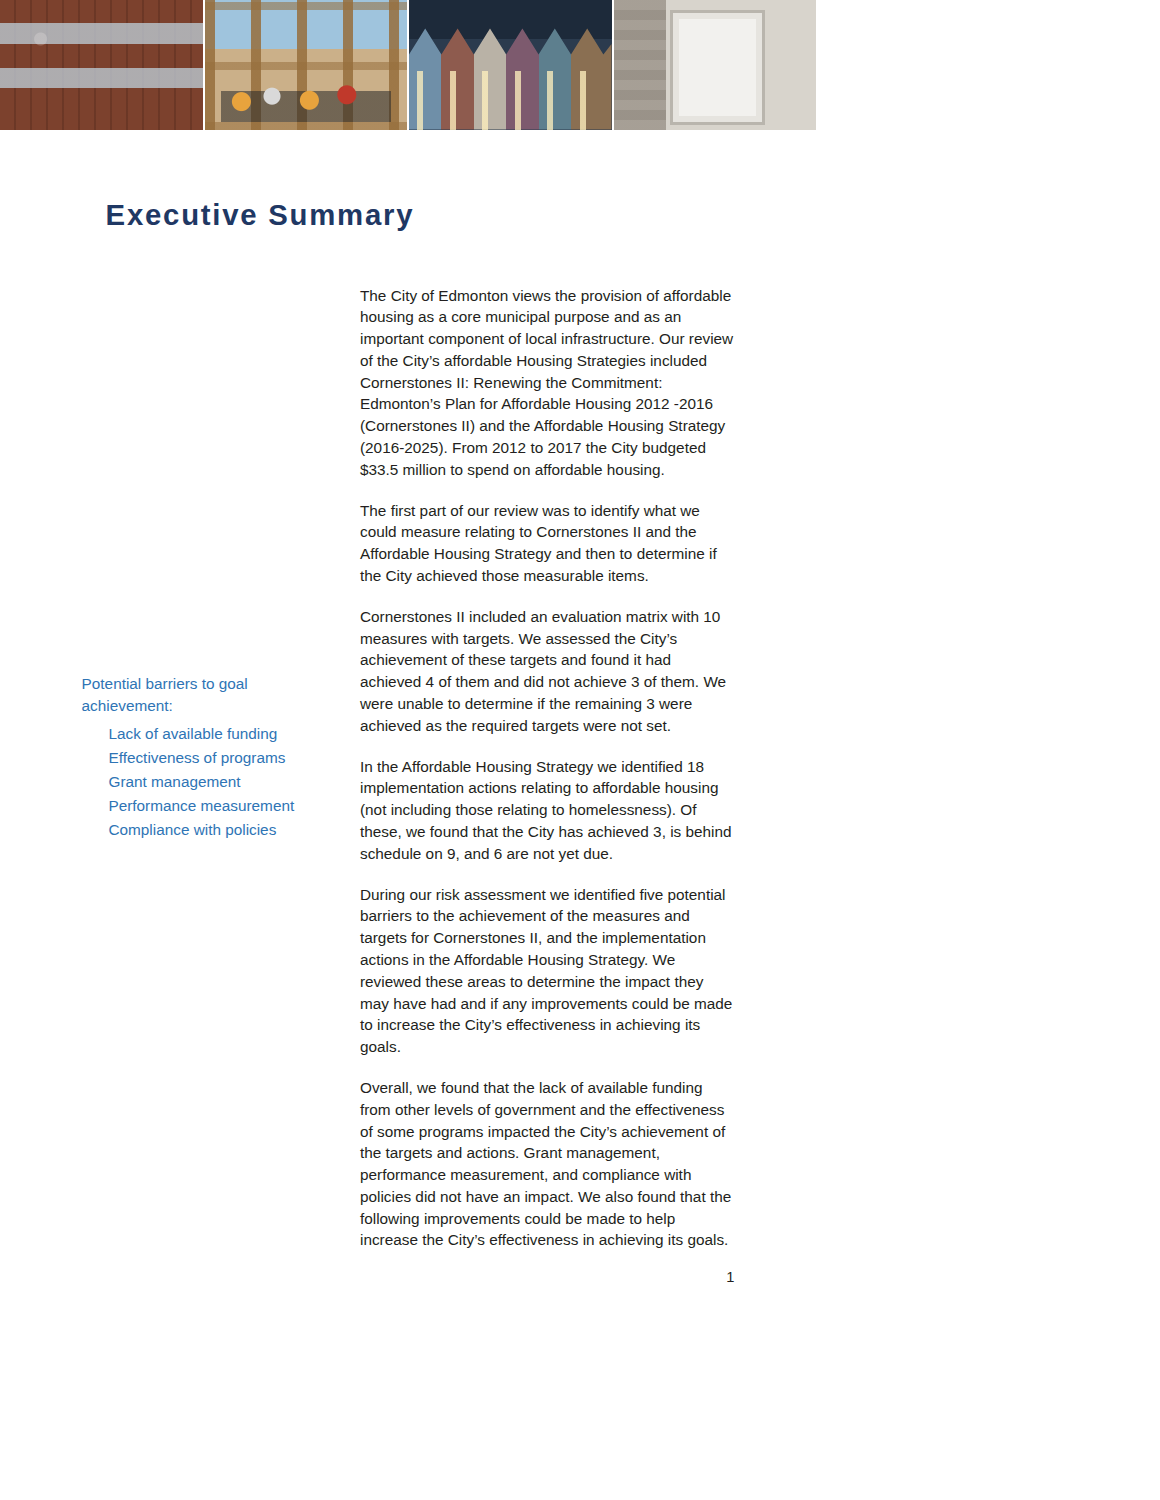Executive Summary
Potential barriers to goal achievement:
Lack of available funding
Effectiveness of programs
Grant management
Performance measurement
Compliance with policies
The City of Edmonton views the provision of affordable housing as a core municipal purpose and as an important component of local infrastructure. Our review of the City’s affordable Housing Strategies included Cornerstones II: Renewing the Commitment: Edmonton’s Plan for Affordable Housing 2012 -2016 (Cornerstones II) and the Affordable Housing Strategy (2016-2025). From 2012 to 2017 the City budgeted $33.5 million to spend on affordable housing.
The first part of our review was to identify what we could measure relating to Cornerstones II and the Affordable Housing Strategy and then to determine if the City achieved those measurable items.
Cornerstones II included an evaluation matrix with 10 measures with targets. We assessed the City’s achievement of these targets and found it had achieved 4 of them and did not achieve 3 of them. We were unable to determine if the remaining 3 were achieved as the required targets were not set.
In the Affordable Housing Strategy we identified 18 implementation actions relating to affordable housing (not including those relating to homelessness). Of these, we found that the City has achieved 3, is behind schedule on 9, and 6 are not yet due.
During our risk assessment we identified five potential barriers to the achievement of the measures and targets for Cornerstones II, and the implementation actions in the Affordable Housing Strategy. We reviewed these areas to determine the impact they may have had and if any improvements could be made to increase the City’s effectiveness in achieving its goals.
Overall, we found that the lack of available funding from other levels of government and the effectiveness of some programs impacted the City’s achievement of the targets and actions. Grant management, performance measurement, and compliance with policies did not have an impact. We also found that the following improvements could be made to help increase the City’s effectiveness in achieving its goals.
1